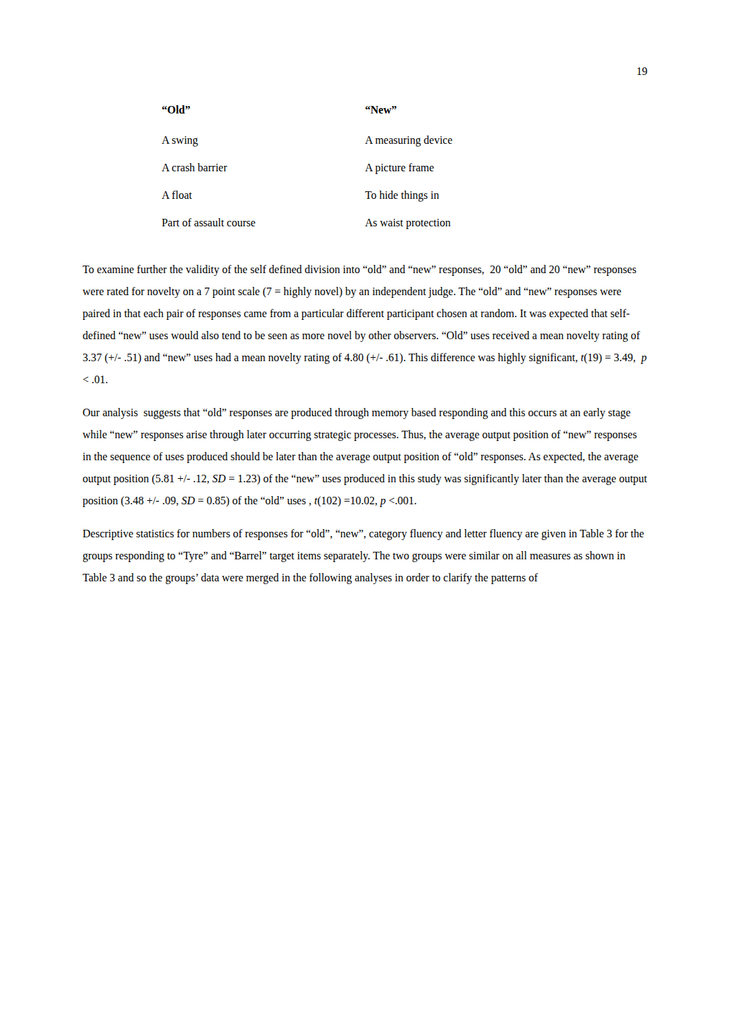19
| “Old” | “New” |
| --- | --- |
| A swing | A measuring device |
| A crash barrier | A picture frame |
| A float | To hide things in |
| Part of assault course | As waist protection |
To examine further the validity of the self defined division into “old” and “new” responses, 20 “old” and 20 “new” responses were rated for novelty on a 7 point scale (7 = highly novel) by an independent judge. The “old” and “new” responses were paired in that each pair of responses came from a particular different participant chosen at random. It was expected that self-defined “new” uses would also tend to be seen as more novel by other observers. “Old” uses received a mean novelty rating of 3.37 (+/- .51) and “new” uses had a mean novelty rating of 4.80 (+/- .61). This difference was highly significant, t(19) = 3.49, p < .01.
Our analysis suggests that “old” responses are produced through memory based responding and this occurs at an early stage while “new” responses arise through later occurring strategic processes. Thus, the average output position of “new” responses in the sequence of uses produced should be later than the average output position of “old” responses. As expected, the average output position (5.81 +/- .12, SD = 1.23) of the “new” uses produced in this study was significantly later than the average output position (3.48 +/- .09, SD = 0.85) of the “old” uses , t(102) =10.02, p <.001.
Descriptive statistics for numbers of responses for “old”, “new”, category fluency and letter fluency are given in Table 3 for the groups responding to “Tyre” and “Barrel” target items separately. The two groups were similar on all measures as shown in Table 3 and so the groups’ data were merged in the following analyses in order to clarify the patterns of